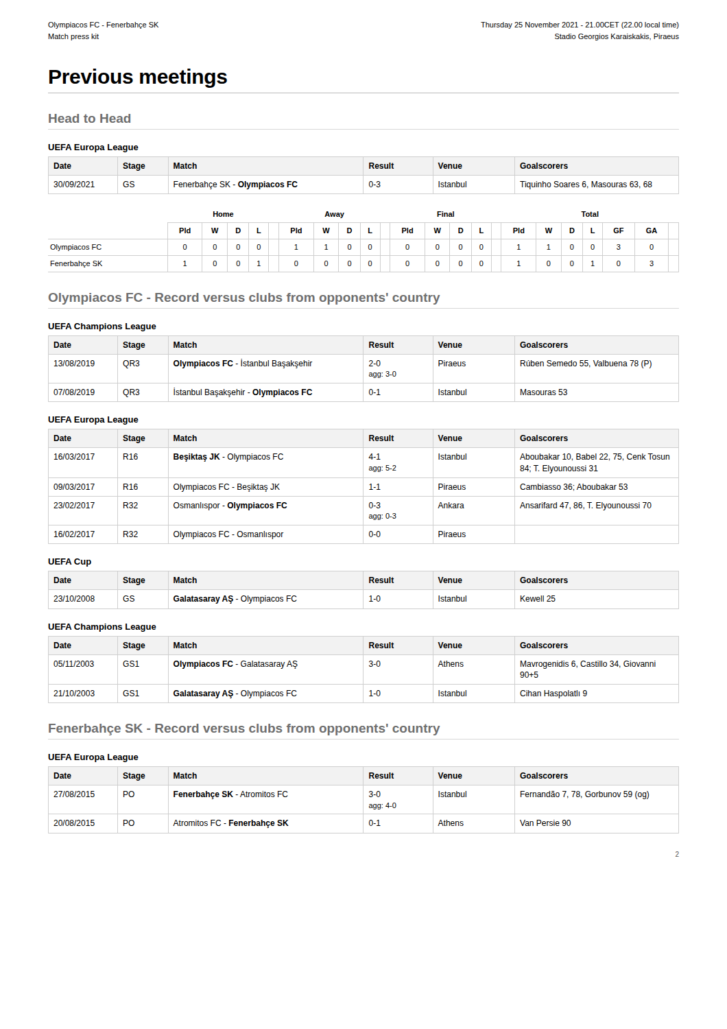Olympiacos FC - Fenerbahçe SK
Match press kit
Thursday 25 November 2021 - 21.00CET (22.00 local time)
Stadio Georgios Karaiskakis, Piraeus
Previous meetings
Head to Head
UEFA Europa League
| Date | Stage | Match | Result | Venue | Goalscorers |
| --- | --- | --- | --- | --- | --- |
| 30/09/2021 | GS | Fenerbahçe SK - Olympiacos FC | 0-3 | Istanbul | Tiquinho Soares 6, Masouras 63, 68 |
| | Home | Away | Final | Total |
| --- | --- | --- | --- | --- |
| | Pld | W | D | L | | Pld | W | D | L | | Pld | W | D | L | | Pld | W | D | L | GF | GA | |
| Olympiacos FC | 0 | 0 | 0 | 0 | | 1 | 1 | 0 | 0 | | 0 | 0 | 0 | 0 | | 1 | 1 | 0 | 0 | 3 | 0 | |
| Fenerbahçe SK | 1 | 0 | 0 | 1 | | 0 | 0 | 0 | 0 | | 0 | 0 | 0 | 0 | | 1 | 0 | 0 | 1 | 0 | 3 | |
Olympiacos FC - Record versus clubs from opponents' country
UEFA Champions League
| Date | Stage | Match | Result | Venue | Goalscorers |
| --- | --- | --- | --- | --- | --- |
| 13/08/2019 | QR3 | Olympiacos FC - İstanbul Başakşehir | 2-0 agg: 3-0 | Piraeus | Rúben Semedo 55, Valbuena 78 (P) |
| 07/08/2019 | QR3 | İstanbul Başakşehir - Olympiacos FC | 0-1 | Istanbul | Masouras 53 |
UEFA Europa League
| Date | Stage | Match | Result | Venue | Goalscorers |
| --- | --- | --- | --- | --- | --- |
| 16/03/2017 | R16 | Beşiktaş JK - Olympiacos FC | 4-1 agg: 5-2 | Istanbul | Aboubakar 10, Babel 22, 75, Cenk Tosun 84; T. Elyounoussi 31 |
| 09/03/2017 | R16 | Olympiacos FC - Beşiktaş JK | 1-1 | Piraeus | Cambiasso 36; Aboubakar 53 |
| 23/02/2017 | R32 | Osmanlıspor - Olympiacos FC | 0-3 agg: 0-3 | Ankara | Ansarifard 47, 86, T. Elyounoussi 70 |
| 16/02/2017 | R32 | Olympiacos FC - Osmanlıspor | 0-0 | Piraeus | |
UEFA Cup
| Date | Stage | Match | Result | Venue | Goalscorers |
| --- | --- | --- | --- | --- | --- |
| 23/10/2008 | GS | Galatasaray AŞ - Olympiacos FC | 1-0 | Istanbul | Kewell 25 |
UEFA Champions League
| Date | Stage | Match | Result | Venue | Goalscorers |
| --- | --- | --- | --- | --- | --- |
| 05/11/2003 | GS1 | Olympiacos FC - Galatasaray AŞ | 3-0 | Athens | Mavrogenidis 6, Castillo 34, Giovanni 90+5 |
| 21/10/2003 | GS1 | Galatasaray AŞ - Olympiacos FC | 1-0 | Istanbul | Cihan Haspolatlı 9 |
Fenerbahçe SK - Record versus clubs from opponents' country
UEFA Europa League
| Date | Stage | Match | Result | Venue | Goalscorers |
| --- | --- | --- | --- | --- | --- |
| 27/08/2015 | PO | Fenerbahçe SK - Atromitos FC | 3-0 agg: 4-0 | Istanbul | Fernandão 7, 78, Gorbunov 59 (og) |
| 20/08/2015 | PO | Atromitos FC - Fenerbahçe SK | 0-1 | Athens | Van Persie 90 |
2